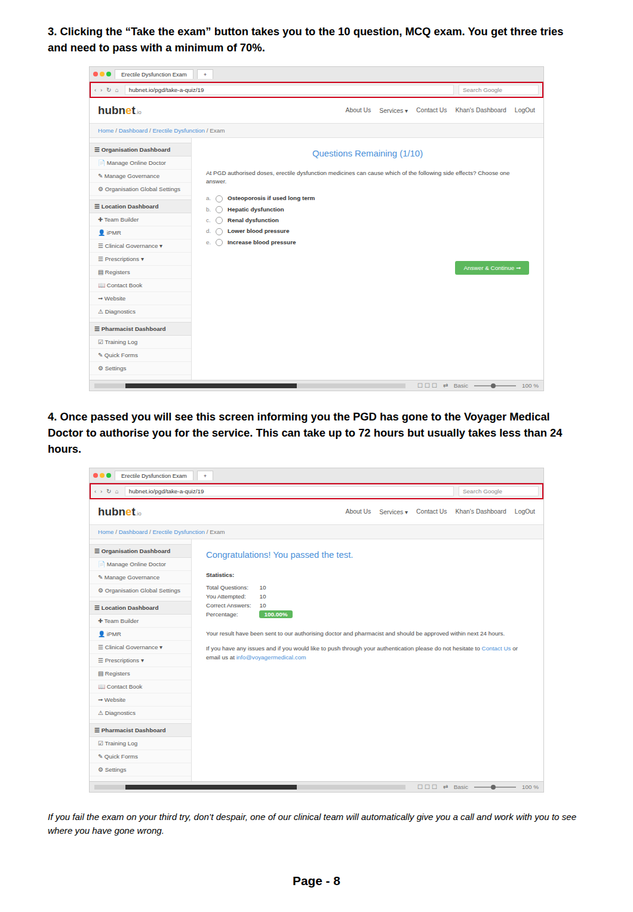3. Clicking the “Take the exam” button takes you to the 10 question, MCQ exam. You get three tries and need to pass with a minimum of 70%.
Erectile Dysfunction Exam
+
‹ › ↻ ⌂ hubnet.io/pgd/take-a-quiz/19 Search Google
hubnet.io
About Us Services ▾ Contact Us Khan's Dashboard LogOut
Home / Dashboard / Erectile Dysfunction / Exam
☰ Organisation Dashboard
📄 Manage Online Doctor
✎ Manage Governance
⚙ Organisation Global Settings
☰ Location Dashboard
✚ Team Builder
👤 iPMR
☰ Clinical Governance ▾
☰ Prescriptions ▾
▤ Registers
📖 Contact Book
➞ Website
⚠ Diagnostics
☰ Pharmacist Dashboard
☑ Training Log
✎ Quick Forms
⚙ Settings
Questions Remaining (1/10)
At PGD authorised doses, erectile dysfunction medicines can cause which of the following side effects? Choose one answer.
a. Osteoporosis if used long term
b. Hepatic dysfunction
c. Renal dysfunction
d. Lower blood pressure
e. Increase blood pressure
Answer & Continue ➞
☐ ☐ ☐ ⇄ Basic
100 %
4. Once passed you will see this screen informing you the PGD has gone to the Voyager Medical Doctor to authorise you for the service. This can take up to 72 hours but usually takes less than 24 hours.
Erectile Dysfunction Exam
+
‹ › ↻ ⌂ hubnet.io/pgd/take-a-quiz/19 Search Google
hubnet.io
About Us Services ▾ Contact Us Khan's Dashboard LogOut
Home / Dashboard / Erectile Dysfunction / Exam
☰ Organisation Dashboard
📄 Manage Online Doctor
✎ Manage Governance
⚙ Organisation Global Settings
☰ Location Dashboard
✚ Team Builder
👤 iPMR
☰ Clinical Governance ▾
☰ Prescriptions ▾
▤ Registers
📖 Contact Book
➞ Website
⚠ Diagnostics
☰ Pharmacist Dashboard
☑ Training Log
✎ Quick Forms
⚙ Settings
Congratulations! You passed the test.
Statistics:
| Total Questions: | 10 |
| You Attempted: | 10 |
| Correct Answers: | 10 |
| Percentage: | 100.00% |
Your result have been sent to our authorising doctor and pharmacist and should be approved within next 24 hours.
If you have any issues and if you would like to push through your authentication please do not hesitate to Contact Us or email us at info@voyagermedical.com
☐ ☐ ☐ ⇄ Basic
100 %
If you fail the exam on your third try, don’t despair, one of our clinical team will automatically give you a call and work with you to see where you have gone wrong.
Page - 8